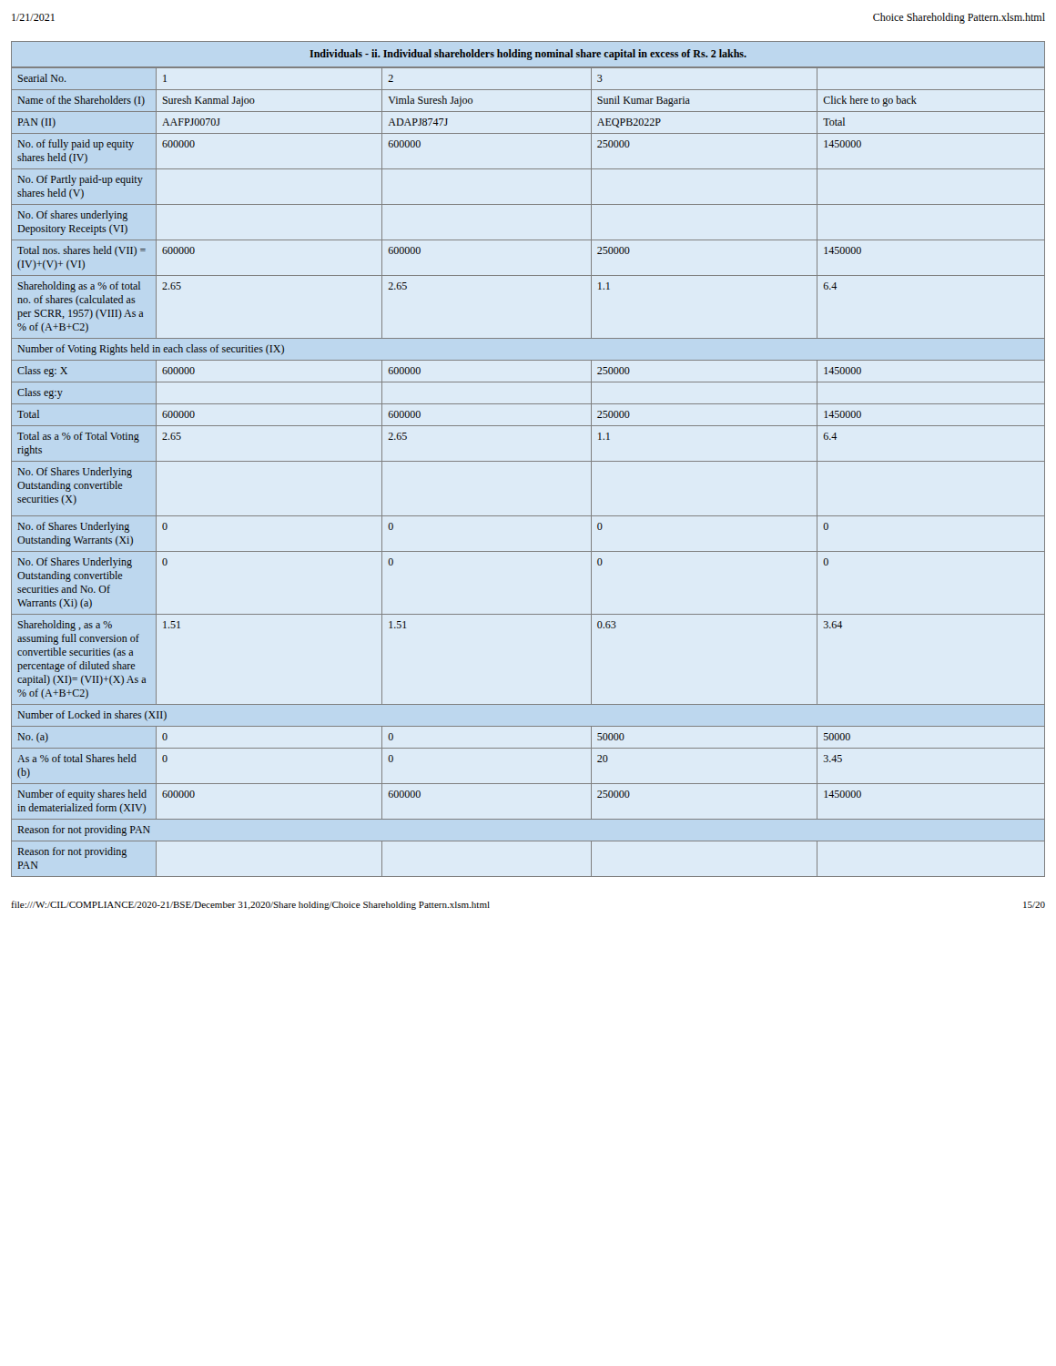1/21/2021 Choice Shareholding Pattern.xlsm.html
Individuals - ii. Individual shareholders holding nominal share capital in excess of Rs. 2 lakhs.
| Searial No. | 1 | 2 | 3 | |
| Name of the Shareholders (I) | Suresh Kanmal Jajoo | Vimla Suresh Jajoo | Sunil Kumar Bagaria | Click here to go back |
| PAN (II) | AAFPJ0070J | ADAPJ8747J | AEQPB2022P | Total |
| No. of fully paid up equity shares held (IV) | 600000 | 600000 | 250000 | 1450000 |
| No. Of Partly paid-up equity shares held (V) | | | | |
| No. Of shares underlying Depository Receipts (VI) | | | | |
| Total nos. shares held (VII) = (IV)+(V)+ (VI) | 600000 | 600000 | 250000 | 1450000 |
| Shareholding as a % of total no. of shares (calculated as per SCRR, 1957) (VIII) As a % of (A+B+C2) | 2.65 | 2.65 | 1.1 | 6.4 |
| Number of Voting Rights held in each class of securities (IX) |
| Class eg: X | 600000 | 600000 | 250000 | 1450000 |
| Class eg:y | | | | |
| Total | 600000 | 600000 | 250000 | 1450000 |
| Total as a % of Total Voting rights | 2.65 | 2.65 | 1.1 | 6.4 |
| No. Of Shares Underlying Outstanding convertible securities (X) | | | | |
| No. of Shares Underlying Outstanding Warrants (Xi) | 0 | 0 | 0 | 0 |
| No. Of Shares Underlying Outstanding convertible securities and No. Of Warrants (Xi) (a) | 0 | 0 | 0 | 0 |
| Shareholding , as a % assuming full conversion of convertible securities (as a percentage of diluted share capital) (XI)= (VII)+(X) As a % of (A+B+C2) | 1.51 | 1.51 | 0.63 | 3.64 |
| Number of Locked in shares (XII) |
| No. (a) | 0 | 0 | 50000 | 50000 |
| As a % of total Shares held (b) | 0 | 0 | 20 | 3.45 |
| Number of equity shares held in dematerialized form (XIV) | 600000 | 600000 | 250000 | 1450000 |
| Reason for not providing PAN |
| Reason for not providing PAN | | | | |
file:///W:/CIL/COMPLIANCE/2020-21/BSE/December 31,2020/Share holding/Choice Shareholding Pattern.xlsm.html 15/20